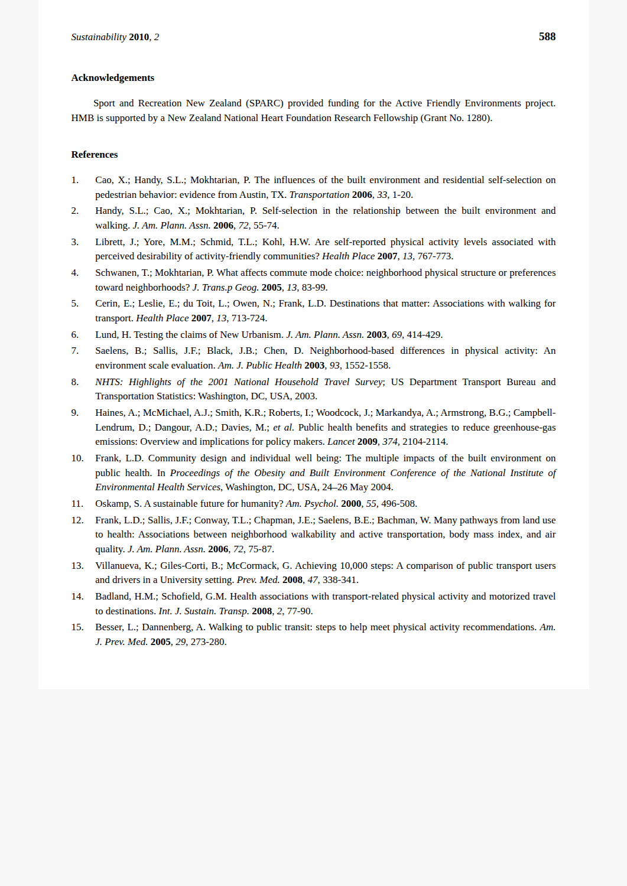Sustainability 2010, 2
588
Acknowledgements
Sport and Recreation New Zealand (SPARC) provided funding for the Active Friendly Environments project. HMB is supported by a New Zealand National Heart Foundation Research Fellowship (Grant No. 1280).
References
Cao, X.; Handy, S.L.; Mokhtarian, P. The influences of the built environment and residential self-selection on pedestrian behavior: evidence from Austin, TX. Transportation 2006, 33, 1-20.
Handy, S.L.; Cao, X.; Mokhtarian, P. Self-selection in the relationship between the built environment and walking. J. Am. Plann. Assn. 2006, 72, 55-74.
Librett, J.; Yore, M.M.; Schmid, T.L.; Kohl, H.W. Are self-reported physical activity levels associated with perceived desirability of activity-friendly communities? Health Place 2007, 13, 767-773.
Schwanen, T.; Mokhtarian, P. What affects commute mode choice: neighborhood physical structure or preferences toward neighborhoods? J. Trans.p Geog. 2005, 13, 83-99.
Cerin, E.; Leslie, E.; du Toit, L.; Owen, N.; Frank, L.D. Destinations that matter: Associations with walking for transport. Health Place 2007, 13, 713-724.
Lund, H. Testing the claims of New Urbanism. J. Am. Plann. Assn. 2003, 69, 414-429.
Saelens, B.; Sallis, J.F.; Black, J.B.; Chen, D. Neighborhood-based differences in physical activity: An environment scale evaluation. Am. J. Public Health 2003, 93, 1552-1558.
NHTS: Highlights of the 2001 National Household Travel Survey; US Department Transport Bureau and Transportation Statistics: Washington, DC, USA, 2003.
Haines, A.; McMichael, A.J.; Smith, K.R.; Roberts, I.; Woodcock, J.; Markandya, A.; Armstrong, B.G.; Campbell-Lendrum, D.; Dangour, A.D.; Davies, M.; et al. Public health benefits and strategies to reduce greenhouse-gas emissions: Overview and implications for policy makers. Lancet 2009, 374, 2104-2114.
Frank, L.D. Community design and individual well being: The multiple impacts of the built environment on public health. In Proceedings of the Obesity and Built Environment Conference of the National Institute of Environmental Health Services, Washington, DC, USA, 24–26 May 2004.
Oskamp, S. A sustainable future for humanity? Am. Psychol. 2000, 55, 496-508.
Frank, L.D.; Sallis, J.F.; Conway, T.L.; Chapman, J.E.; Saelens, B.E.; Bachman, W. Many pathways from land use to health: Associations between neighborhood walkability and active transportation, body mass index, and air quality. J. Am. Plann. Assn. 2006, 72, 75-87.
Villanueva, K.; Giles-Corti, B.; McCormack, G. Achieving 10,000 steps: A comparison of public transport users and drivers in a University setting. Prev. Med. 2008, 47, 338-341.
Badland, H.M.; Schofield, G.M. Health associations with transport-related physical activity and motorized travel to destinations. Int. J. Sustain. Transp. 2008, 2, 77-90.
Besser, L.; Dannenberg, A. Walking to public transit: steps to help meet physical activity recommendations. Am. J. Prev. Med. 2005, 29, 273-280.